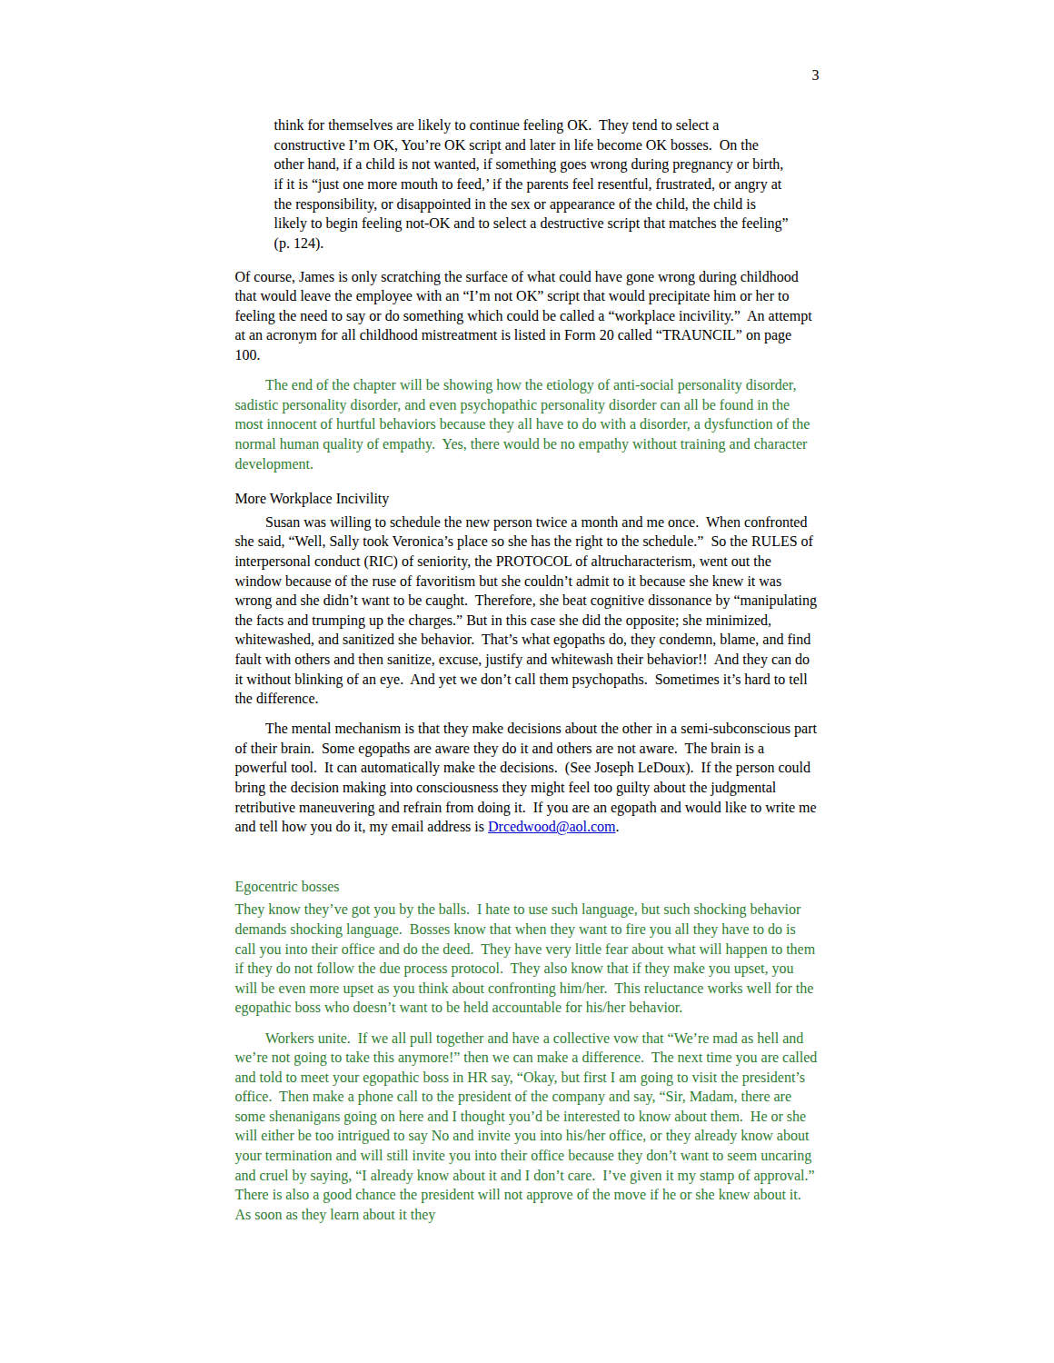3
think for themselves are likely to continue feeling OK. They tend to select a constructive I’m OK, You’re OK script and later in life become OK bosses. On the other hand, if a child is not wanted, if something goes wrong during pregnancy or birth, if it is “just one more mouth to feed,’ if the parents feel resentful, frustrated, or angry at the responsibility, or disappointed in the sex or appearance of the child, the child is likely to begin feeling not-OK and to select a destructive script that matches the feeling” (p. 124).
Of course, James is only scratching the surface of what could have gone wrong during childhood that would leave the employee with an “I’m not OK” script that would precipitate him or her to feeling the need to say or do something which could be called a “workplace incivility.” An attempt at an acronym for all childhood mistreatment is listed in Form 20 called “TRAUNCIL” on page 100.
The end of the chapter will be showing how the etiology of anti-social personality disorder, sadistic personality disorder, and even psychopathic personality disorder can all be found in the most innocent of hurtful behaviors because they all have to do with a disorder, a dysfunction of the normal human quality of empathy. Yes, there would be no empathy without training and character development.
More Workplace Incivility
Susan was willing to schedule the new person twice a month and me once. When confronted she said, “Well, Sally took Veronica’s place so she has the right to the schedule.” So the RULES of interpersonal conduct (RIC) of seniority, the PROTOCOL of altrucharacterism, went out the window because of the ruse of favoritism but she couldn’t admit to it because she knew it was wrong and she didn’t want to be caught. Therefore, she beat cognitive dissonance by “manipulating the facts and trumping up the charges.” But in this case she did the opposite; she minimized, whitewashed, and sanitized she behavior. That’s what egopaths do, they condemn, blame, and find fault with others and then sanitize, excuse, justify and whitewash their behavior!! And they can do it without blinking of an eye. And yet we don’t call them psychopaths. Sometimes it’s hard to tell the difference.
The mental mechanism is that they make decisions about the other in a semi-subconscious part of their brain. Some egopaths are aware they do it and others are not aware. The brain is a powerful tool. It can automatically make the decisions. (See Joseph LeDoux). If the person could bring the decision making into consciousness they might feel too guilty about the judgmental retributive maneuvering and refrain from doing it. If you are an egopath and would like to write me and tell how you do it, my email address is Drcedwood@aol.com.
Egocentric bosses
They know they’ve got you by the balls. I hate to use such language, but such shocking behavior demands shocking language. Bosses know that when they want to fire you all they have to do is call you into their office and do the deed. They have very little fear about what will happen to them if they do not follow the due process protocol. They also know that if they make you upset, you will be even more upset as you think about confronting him/her. This reluctance works well for the egopathic boss who doesn’t want to be held accountable for his/her behavior.
Workers unite. If we all pull together and have a collective vow that “We’re mad as hell and we’re not going to take this anymore!” then we can make a difference. The next time you are called and told to meet your egopathic boss in HR say, “Okay, but first I am going to visit the president’s office. Then make a phone call to the president of the company and say, “Sir, Madam, there are some shenanigans going on here and I thought you’d be interested to know about them. He or she will either be too intrigued to say No and invite you into his/her office, or they already know about your termination and will still invite you into their office because they don’t want to seem uncaring and cruel by saying, “I already know about it and I don’t care. I’ve given it my stamp of approval.” There is also a good chance the president will not approve of the move if he or she knew about it. As soon as they learn about it they